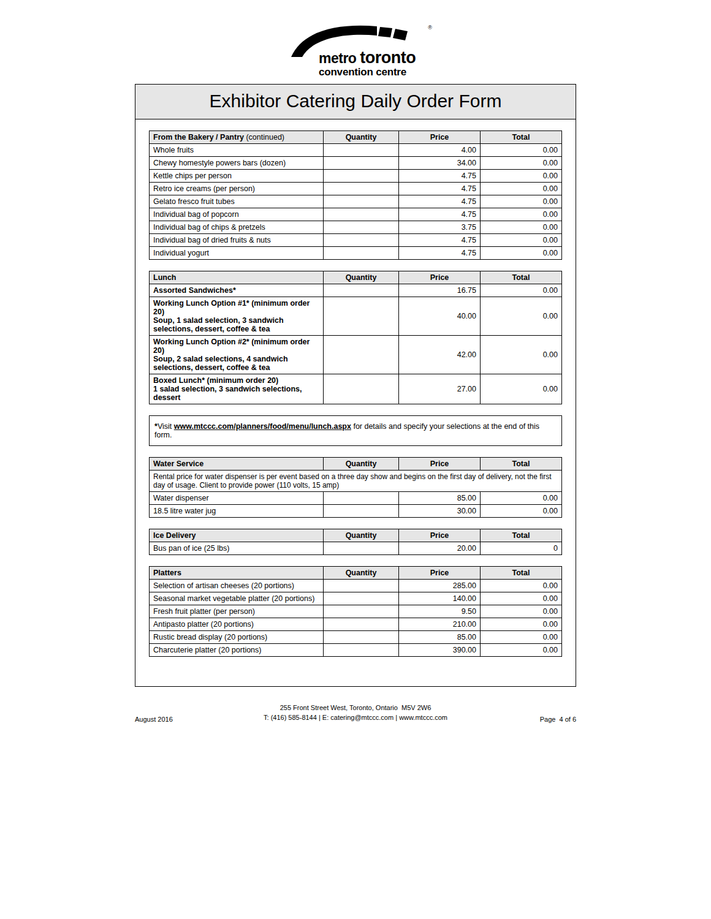metro toronto
convention centre
®
Exhibitor Catering Daily Order Form
| From the Bakery / Pantry (continued) | Quantity | Price | Total |
| --- | --- | --- | --- |
| Whole fruits | | 4.00 | 0.00 |
| Chewy homestyle powers bars (dozen) | | 34.00 | 0.00 |
| Kettle chips per person | | 4.75 | 0.00 |
| Retro ice creams (per person) | | 4.75 | 0.00 |
| Gelato fresco fruit tubes | | 4.75 | 0.00 |
| Individual bag of popcorn | | 4.75 | 0.00 |
| Individual bag of chips & pretzels | | 3.75 | 0.00 |
| Individual bag of dried fruits & nuts | | 4.75 | 0.00 |
| Individual yogurt | | 4.75 | 0.00 |
| Lunch | Quantity | Price | Total |
| --- | --- | --- | --- |
| Assorted Sandwiches* | | 16.75 | 0.00 |
| Working Lunch Option #1* (minimum order 20) Soup, 1 salad selection, 3 sandwich selections, dessert, coffee & tea | | 40.00 | 0.00 |
| Working Lunch Option #2* (minimum order 20) Soup, 2 salad selections, 4 sandwich selections, dessert, coffee & tea | | 42.00 | 0.00 |
| Boxed Lunch* (minimum order 20) 1 salad selection, 3 sandwich selections, dessert | | 27.00 | 0.00 |
*Visit www.mtccc.com/planners/food/menu/lunch.aspx for details and specify your selections at the end of this form.
| Water Service | Quantity | Price | Total |
| --- | --- | --- | --- |
| Rental price for water dispenser is per event based on a three day show and begins on the first day of delivery, not the first day of usage. Client to provide power (110 volts, 15 amp) |
| Water dispenser | | 85.00 | 0.00 |
| 18.5 litre water jug | | 30.00 | 0.00 |
| Ice Delivery | Quantity | Price | Total |
| --- | --- | --- | --- |
| Bus pan of ice (25 lbs) | | 20.00 | 0 |
| Platters | Quantity | Price | Total |
| --- | --- | --- | --- |
| Selection of artisan cheeses (20 portions) | | 285.00 | 0.00 |
| Seasonal market vegetable platter (20 portions) | | 140.00 | 0.00 |
| Fresh fruit platter (per person) | | 9.50 | 0.00 |
| Antipasto platter (20 portions) | | 210.00 | 0.00 |
| Rustic bread display (20 portions) | | 85.00 | 0.00 |
| Charcuterie platter (20 portions) | | 390.00 | 0.00 |
255 Front Street West, Toronto, Ontario M5V 2W6
T: (416) 585-8144 | E: catering@mtccc.com | www.mtccc.com
August 2016
Page 4 of 6